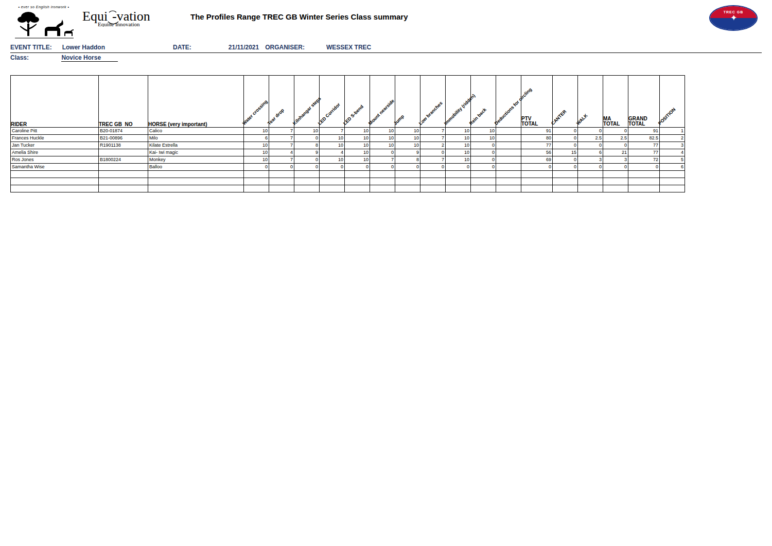• ever so English ironwork •
Equi -vation Equine Innovation
The Profiles Range TREC GB Winter Series Class summary
TREC GB
✦
| EVENT TITLE: | Lower Haddon | | DATE: | | 21/11/2021 | ORGANISER: | | WESSEX TREC | |
Class: Novice Horse
| RIDER | TREC GB NO | HORSE (very important) | Water crossing | Tear drop | Kilnhangar steps | LED Corridor | LED S-bend | Mount nearside | Jump | Low branches | Immobility (ridden) | Rein back | Deductions for circling | PTV TOTAL | CANTER | WALK | MA TOTAL | GRAND TOTAL | POSITION |
| --- | --- | --- | --- | --- | --- | --- | --- | --- | --- | --- | --- | --- | --- | --- | --- | --- | --- | --- | --- |
| Caroline Pitt | B20-01874 | Calico | 10 | 7 | 10 | 7 | 10 | 10 | 10 | 7 | 10 | 10 | | 91 | 0 | 0 | 0 | 91 | 1 |
| Frances Huckle | B21-00896 | Milo | 6 | 7 | 0 | 10 | 10 | 10 | 10 | 7 | 10 | 10 | | 80 | 0 | 2.5 | 2.5 | 82.5 | 2 |
| Jan Tucker | R1901138 | Kilate Estrella | 10 | 7 | 8 | 10 | 10 | 10 | 10 | 2 | 10 | 0 | | 77 | 0 | 0 | 0 | 77 | 3 |
| Amelia Shire | | Kai- Iwi magic | 10 | 4 | 9 | 4 | 10 | 0 | 9 | 0 | 10 | 0 | | 56 | 15 | 6 | 21 | 77 | 4 |
| Ros Jones | B1800224 | Monkey | 10 | 7 | 0 | 10 | 10 | 7 | 8 | 7 | 10 | 0 | | 69 | 0 | 3 | 3 | 72 | 5 |
| Samantha Wise | | Balloo | 0 | 0 | 0 | 0 | 0 | 0 | 0 | 0 | 0 | 0 | | 0 | 0 | 0 | 0 | 0 | 6 |